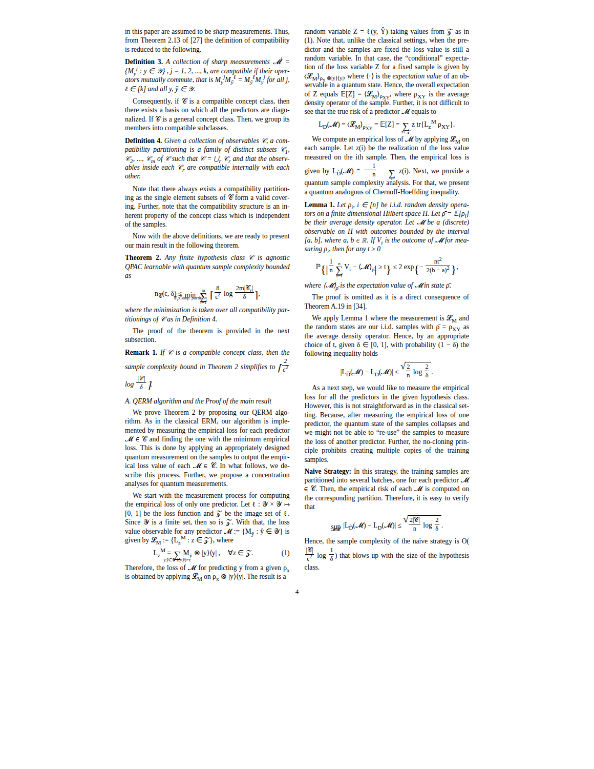in this paper are assumed to be sharp measurements. Thus, from Theorem 2.13 of [27] the definition of compatibility is reduced to the following.
Definition 3. A collection of sharp measurements 𝓜j = {Myj : y ∈ 𝒴} , j = 1, 2, ..., k, are compatible if their operators mutually commute, that is MyjMỹℓ = MỹℓMyj for all j, ℓ ∈ [k] and all y, ỹ ∈ 𝒴.
Consequently, if 𝒞 is a compatible concept class, then there exists a basis on which all the predictors are diagonalized. If 𝒞 is a general concept class. Then, we group its members into compatible subclasses.
Definition 4. Given a collection of observables 𝒞, a compatibility partitioning is a family of distinct subsets 𝒞1, 𝒞2, ..., 𝒞m of 𝒞 such that 𝒞 = ⋃r 𝒞r and that the observables inside each 𝒞r are compatible internally with each other.
Note that there always exists a compatibility partitioning as the single element subsets of 𝒞 form a valid covering. Further, note that the compatibility structure is an inherent property of the concept class which is independent of the samples.
Now with the above definitions, we are ready to present our main result in the following theorem.
Theorem 2. Any finite hypothesis class 𝒞 is agnostic QPAC learnable with quantum sample complexity bounded as
n𝒞(ϵ, δ) ≤ min𝒞r:Comp. partition ∑mr=1 8 ϵ2 log 2m|𝒞r|δ ,
where the minimization is taken over all compatibility partitionings of 𝒞 as in Definition 4.
The proof of the theorem is provided in the next subsection.
Remark 1. If 𝒞 is a compatible concept class, then the sample complexity bound in Theorem 2 simplifies to 2 ϵ2 log |𝒞|δ .
A. QERM algorithm and the Proof of the main result
We prove Theorem 2 by proposing our QERM algorithm. As in the classical ERM, our algorithm is implemented by measuring the empirical loss for each predictor 𝓜 ∈ 𝒞 and finding the one with the minimum empirical loss. This is done by applying an appropriately designed quantum measurement on the samples to output the empirical loss value of each 𝓜 ∈ 𝒞. In what follows, we describe this process. Further, we propose a concentration analyses for quantum measurements.
We start with the measurement process for computing the empirical loss of only one predictor. Let ℓ : 𝒴 × 𝒴 ↦ [0, 1] be the loss function and 𝒵 be the image set of ℓ. Since 𝒴 is a finite set, then so is 𝒵. With that, the loss value observable for any predictor 𝓜 := {Mŷ : ŷ ∈ 𝒴} is given by 𝓛M := {LzM : z ∈ 𝒵}, where
LzM = ∑y,ŷ∈𝒴:ℓ(y,ŷ)=z Mŷ ⊗ |y⟩⟨y| , ∀z ∈ 𝒵. (1)
Therefore, the loss of 𝓜 for predicting y from a given ρx is obtained by applying 𝓛M on ρx ⊗ |y⟩⟨y|. The result is a
random variable Z = ℓ(y, Ŷ) taking values from 𝒵 as in (1). Note that, unlike the classical settings, when the predictor and the samples are fixed the loss value is still a random variable. In that case, the “conditional” expectation of the loss variable Z for a fixed sample is given by ⟨𝓛M⟩ρx ⊗|y⟩⟨y|, where ⟨·⟩ is the expectation value of an observable in a quantum state. Hence, the overall expectation of Z equals 𝔼[Z] = ⟨𝓛M⟩ρXY, where ρXY is the average density operator of the sample. Further, it is not difficult to see that the true risk of a predictor 𝓜 equals to
LD(𝓜) = ⟨𝓛M⟩ρXY = 𝔼[Z] = ∑z∈𝒵 z tr{LzM ρXY}.
We compute an empirical loss of 𝓜 by applying 𝓛M on each sample. Let z(i) be the realization of the loss value measured on the ith sample. Then, the empirical loss is given by LD̂(𝓜) ≜ 1 n ∑i z(i). Next, we provide a quantum sample complexity analysis. For that, we present a quantum analogous of Chernoff-Hoeffding inequality.
Lemma 1. Let ρi, i ∈ [n] be i.i.d. random density operators on a finite dimensional Hilbert space H. Let ρ̄ = 𝔼[ρi] be their average density operator. Let 𝓜 be a (discrete) observable on H with outcomes bounded by the interval [a, b], where a, b ∈ ℝ. If Vi is the outcome of 𝓜 for measuring ρi, then for any t ≥ 0
ℙ{|1 n∑ni=1 Vi − ⟨𝓜⟩ρ̄| ≥ t} ≤ 2 exp{− nt22(b − a)2},
where ⟨𝓜⟩ρ̄ is the expectation value of 𝓜 in state ρ̄.
The proof is omitted as it is a direct consequence of Theorem A.19 in [34].
We apply Lemma 1 where the measurement is 𝓛M and the random states are our i.i.d. samples with ρ̄ = ρXY as the average density operator. Hence, by an appropriate choice of t, given δ ∈ [0, 1], with probability (1 − δ) the following inequality holds
|LD̂(𝓜) − LD(𝓜)| ≤ 2 n log 2 δ.
As a next step, we would like to measure the empirical loss for all the predictors in the given hypothesis class. However, this is not straightforward as in the classical setting. Because, after measuring the empirical loss of one predictor, the quantum state of the samples collapses and we might not be able to “re-use” the samples to measure the loss of another predictor. Further, the no-cloning principle prohibits creating multiple copies of the training samples.
Naive Strategy: In this strategy, the training samples are partitioned into several batches, one for each predictor 𝓜 ∈ 𝒞. Then, the empirical risk of each 𝓜 is computed on the corresponding partition. Therefore, it is easy to verify that
sup𝓜∈𝒞 |LD̂(𝓜) − LD(𝓜)| ≤ 2|𝒞|n log 2 δ.
Hence, the sample complexity of the naive strategy is O(|𝒞|ϵ2 log 1 δ) that blows up with the size of the hypothesis class.
4